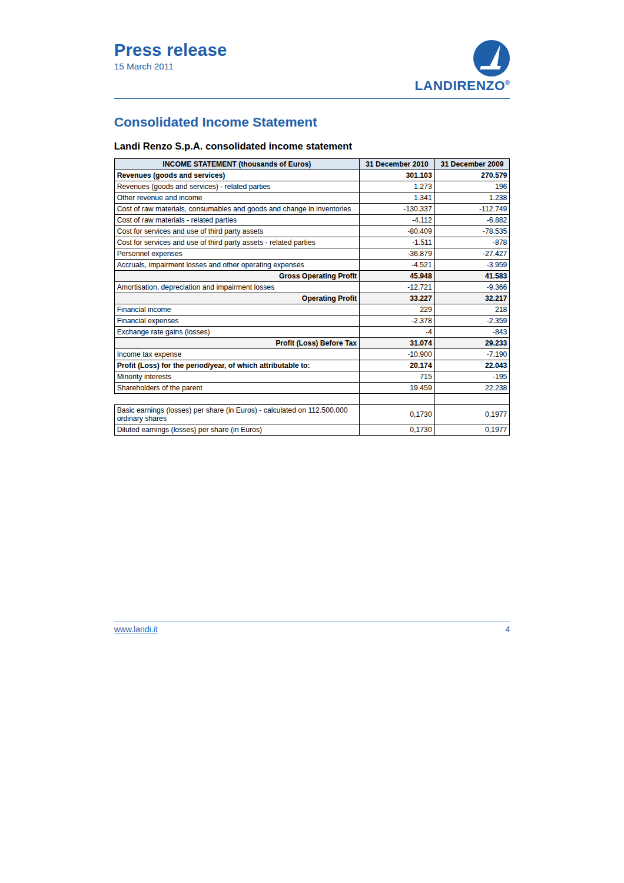Press release
15 March 2011
LANDIRENZO®
Consolidated Income Statement
Landi Renzo S.p.A. consolidated income statement
| INCOME STATEMENT (thousands of Euros) | 31 December 2010 | 31 December 2009 |
| --- | --- | --- |
| Revenues (goods and services) | 301.103 | 270.579 |
| Revenues (goods and services) - related parties | 1.273 | 196 |
| Other revenue and income | 1.341 | 1.238 |
| Cost of raw materials, consumables and goods and change in inventories | -130.337 | -112.749 |
| Cost of raw materials - related parties | -4.112 | -6.882 |
| Cost for services and use of third party assets | -80.409 | -78.535 |
| Cost for services and use of third party assets - related parties | -1.511 | -878 |
| Personnel expenses | -36.879 | -27.427 |
| Accruals, impairment losses and other operating expenses | -4.521 | -3.959 |
| Gross Operating Profit | 45.948 | 41.583 |
| Amortisation, depreciation and impairment losses | -12.721 | -9.366 |
| Operating Profit | 33.227 | 32.217 |
| Financial income | 229 | 218 |
| Financial expenses | -2.378 | -2.359 |
| Exchange rate gains (losses) | -4 | -843 |
| Profit (Loss) Before Tax | 31.074 | 29.233 |
| Income tax expense | -10.900 | -7.190 |
| Profit (Loss) for the period/year, of which attributable to: | 20.174 | 22.043 |
| Minority interests | 715 | -195 |
| Shareholders of the parent | 19.459 | 22.238 |
| Basic earnings (losses) per share (in Euros) - calculated on 112.500.000 ordinary shares | 0,1730 | 0,1977 |
| Diluted earnings (losses) per share (in Euros) | 0,1730 | 0,1977 |
www.landi.it 4